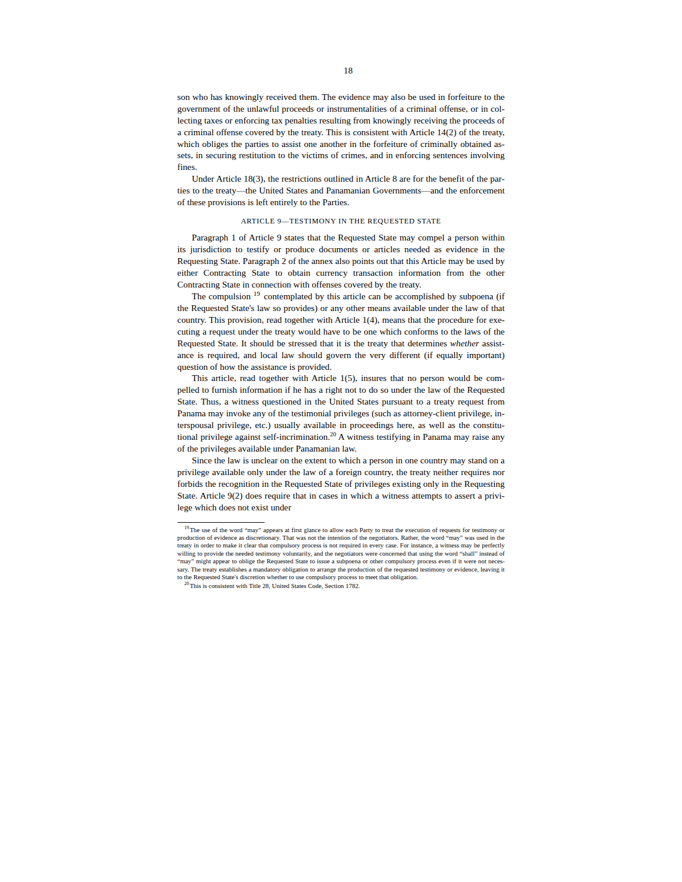18
son who has knowingly received them. The evidence may also be used in forfeiture to the government of the unlawful proceeds or instrumentalities of a criminal offense, or in collecting taxes or enforcing tax penalties resulting from knowingly receiving the proceeds of a criminal offense covered by the treaty. This is consistent with Article 14(2) of the treaty, which obliges the parties to assist one another in the forfeiture of criminally obtained assets, in securing restitution to the victims of crimes, and in enforcing sentences involving fines.
Under Article 18(3), the restrictions outlined in Article 8 are for the benefit of the parties to the treaty—the United States and Panamanian Governments—and the enforcement of these provisions is left entirely to the Parties.
Article 9—Testimony in the Requested State
Paragraph 1 of Article 9 states that the Requested State may compel a person within its jurisdiction to testify or produce documents or articles needed as evidence in the Requesting State. Paragraph 2 of the annex also points out that this Article may be used by either Contracting State to obtain currency transaction information from the other Contracting State in connection with offenses covered by the treaty.
The compulsion 19 contemplated by this article can be accomplished by subpoena (if the Requested State's law so provides) or any other means available under the law of that country. This provision, read together with Article 1(4), means that the procedure for executing a request under the treaty would have to be one which conforms to the laws of the Requested State. It should be stressed that it is the treaty that determines whether assistance is required, and local law should govern the very different (if equally important) question of how the assistance is provided.
This article, read together with Article 1(5), insures that no person would be compelled to furnish information if he has a right not to do so under the law of the Requested State. Thus, a witness questioned in the United States pursuant to a treaty request from Panama may invoke any of the testimonial privileges (such as attorney-client privilege, interspousal privilege, etc.) usually available in proceedings here, as well as the constitutional privilege against self-incrimination.20 A witness testifying in Panama may raise any of the privileges available under Panamanian law.
Since the law is unclear on the extent to which a person in one country may stand on a privilege available only under the law of a foreign country, the treaty neither requires nor forbids the recognition in the Requested State of privileges existing only in the Requesting State. Article 9(2) does require that in cases in which a witness attempts to assert a privilege which does not exist under
19 The use of the word “may” appears at first glance to allow each Party to treat the execution of requests for testimony or production of evidence as discretionary. That was not the intention of the negotiators. Rather, the word “may” was used in the treaty in order to make it clear that compulsory process is not required in every case. For instance, a witness may be perfectly willing to provide the needed testimony voluntarily, and the negotiators were concerned that using the word “shall” instead of “may” might appear to oblige the Requested State to issue a subpoena or other compulsory process even if it were not necessary. The treaty establishes a mandatory obligation to arrange the production of the requested testimony or evidence, leaving it to the Requested State's discretion whether to use compulsory process to meet that obligation.
20 This is consistent with Title 28, United States Code, Section 1782.